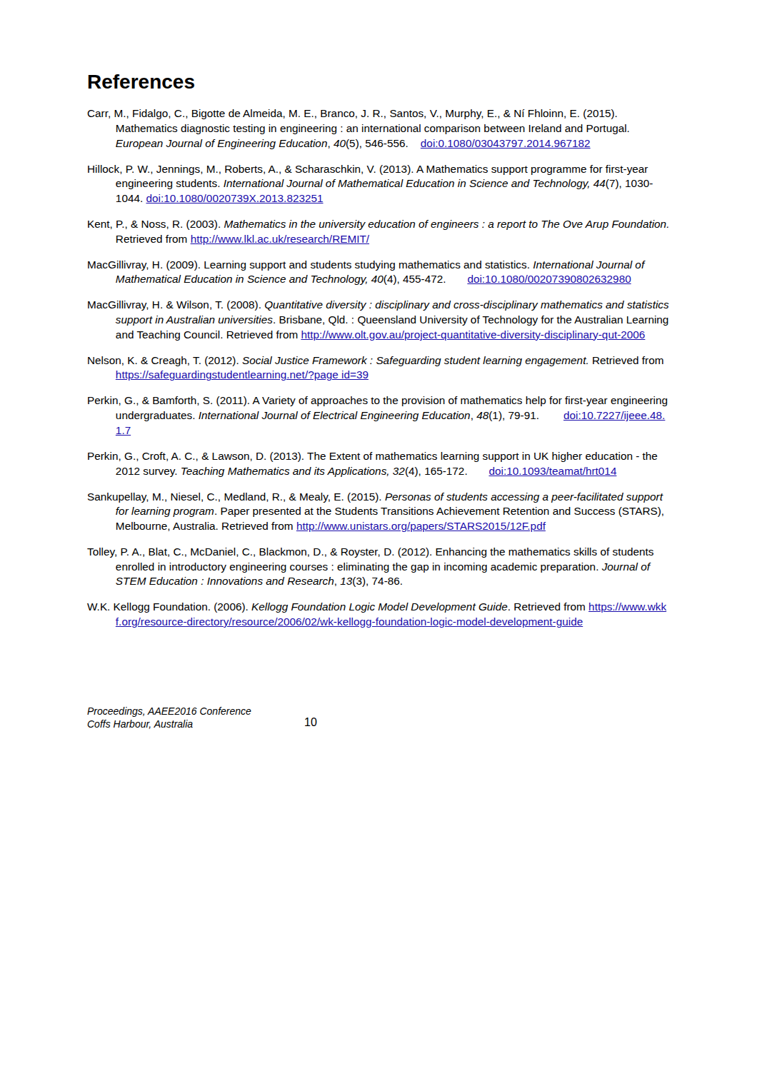References
Carr, M., Fidalgo, C., Bigotte de Almeida, M. E., Branco, J. R., Santos, V., Murphy, E., & Ní Fhloinn, E. (2015). Mathematics diagnostic testing in engineering : an international comparison between Ireland and Portugal. European Journal of Engineering Education, 40(5), 546-556. doi:0.1080/03043797.2014.967182
Hillock, P. W., Jennings, M., Roberts, A., & Scharaschkin, V. (2013). A Mathematics support programme for first-year engineering students. International Journal of Mathematical Education in Science and Technology, 44(7), 1030-1044. doi:10.1080/0020739X.2013.823251
Kent, P., & Noss, R. (2003). Mathematics in the university education of engineers : a report to The Ove Arup Foundation. Retrieved from http://www.lkl.ac.uk/research/REMIT/
MacGillivray, H. (2009). Learning support and students studying mathematics and statistics. International Journal of Mathematical Education in Science and Technology, 40(4), 455-472. doi:10.1080/00207390802632980
MacGillivray, H. & Wilson, T. (2008). Quantitative diversity : disciplinary and cross-disciplinary mathematics and statistics support in Australian universities. Brisbane, Qld. : Queensland University of Technology for the Australian Learning and Teaching Council. Retrieved from http://www.olt.gov.au/project-quantitative-diversity-disciplinary-qut-2006
Nelson, K. & Creagh, T. (2012). Social Justice Framework : Safeguarding student learning engagement. Retrieved from https://safeguardingstudentlearning.net/?page id=39
Perkin, G., & Bamforth, S. (2011). A Variety of approaches to the provision of mathematics help for first-year engineering undergraduates. International Journal of Electrical Engineering Education, 48(1), 79-91. doi:10.7227/ijeee.48.1.7
Perkin, G., Croft, A. C., & Lawson, D. (2013). The Extent of mathematics learning support in UK higher education - the 2012 survey. Teaching Mathematics and its Applications, 32(4), 165-172. doi:10.1093/teamat/hrt014
Sankupellay, M., Niesel, C., Medland, R., & Mealy, E. (2015). Personas of students accessing a peer-facilitated support for learning program. Paper presented at the Students Transitions Achievement Retention and Success (STARS), Melbourne, Australia. Retrieved from http://www.unistars.org/papers/STARS2015/12F.pdf
Tolley, P. A., Blat, C., McDaniel, C., Blackmon, D., & Royster, D. (2012). Enhancing the mathematics skills of students enrolled in introductory engineering courses : eliminating the gap in incoming academic preparation. Journal of STEM Education : Innovations and Research, 13(3), 74-86.
W.K. Kellogg Foundation. (2006). Kellogg Foundation Logic Model Development Guide. Retrieved from https://www.wkkf.org/resource-directory/resource/2006/02/wk-kellogg-foundation-logic-model-development-guide
Proceedings, AAEE2016 Conference
Coffs Harbour, Australia 10